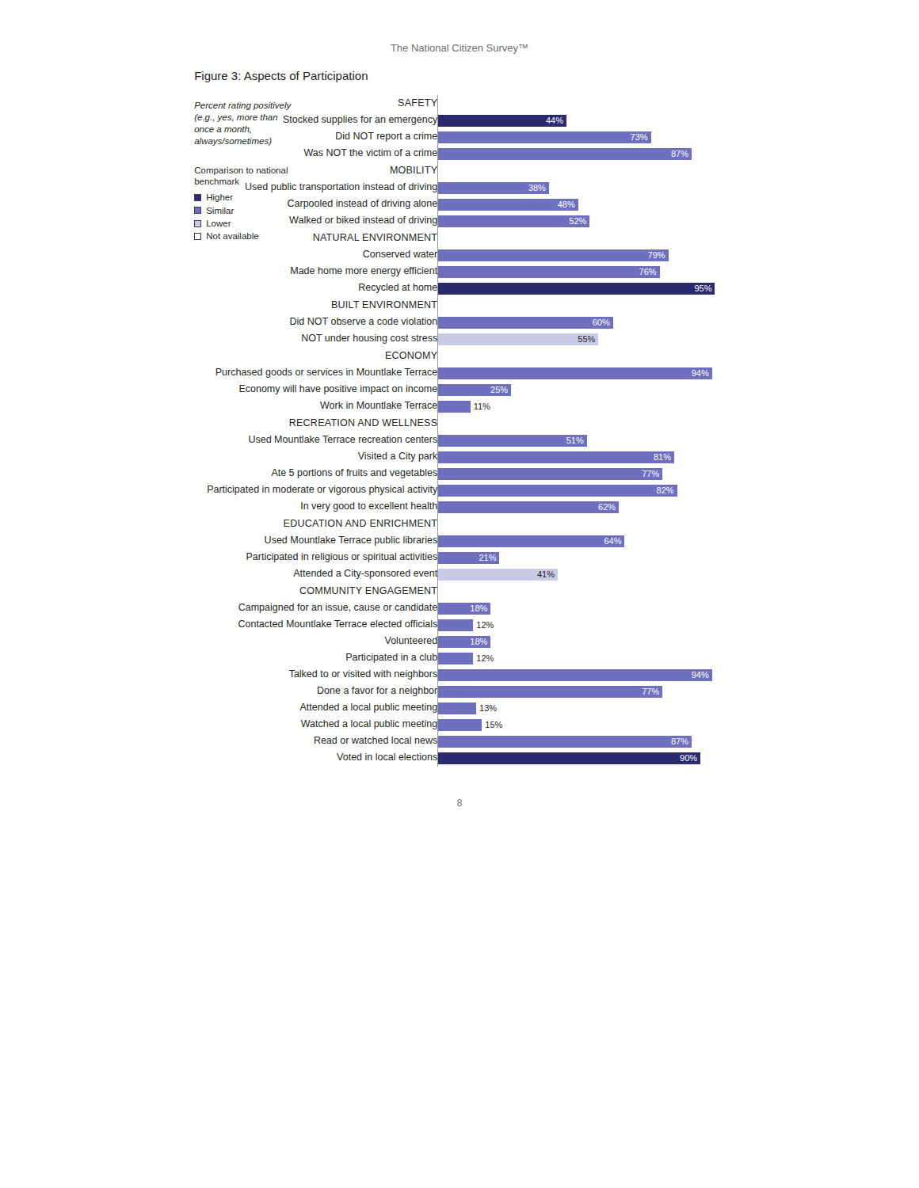The National Citizen Survey™
Figure 3: Aspects of Participation
Percent rating positively
(e.g., yes, more than
once a month,
always/sometimes)
Comparison to national
benchmark
Higher
Similar
Lower
Not available
| SAFETY | |
| Stocked supplies for an emergency | 44% |
| Did NOT report a crime | 73% |
| Was NOT the victim of a crime | 87% |
| MOBILITY | |
| Used public transportation instead of driving | 38% |
| Carpooled instead of driving alone | 48% |
| Walked or biked instead of driving | 52% |
| NATURAL ENVIRONMENT | |
| Conserved water | 79% |
| Made home more energy efficient | 76% |
| Recycled at home | 95% |
| BUILT ENVIRONMENT | |
| Did NOT observe a code violation | 60% |
| NOT under housing cost stress | 55% |
| ECONOMY | |
| Purchased goods or services in Mountlake Terrace | 94% |
| Economy will have positive impact on income | 25% |
| Work in Mountlake Terrace | 11% |
| RECREATION AND WELLNESS | |
| Used Mountlake Terrace recreation centers | 51% |
| Visited a City park | 81% |
| Ate 5 portions of fruits and vegetables | 77% |
| Participated in moderate or vigorous physical activity | 82% |
| In very good to excellent health | 62% |
| EDUCATION AND ENRICHMENT | |
| Used Mountlake Terrace public libraries | 64% |
| Participated in religious or spiritual activities | 21% |
| Attended a City-sponsored event | 41% |
| COMMUNITY ENGAGEMENT | |
| Campaigned for an issue, cause or candidate | 18% |
| Contacted Mountlake Terrace elected officials | 12% |
| Volunteered | 18% |
| Participated in a club | 12% |
| Talked to or visited with neighbors | 94% |
| Done a favor for a neighbor | 77% |
| Attended a local public meeting | 13% |
| Watched a local public meeting | 15% |
| Read or watched local news | 87% |
| Voted in local elections | 90% |
8